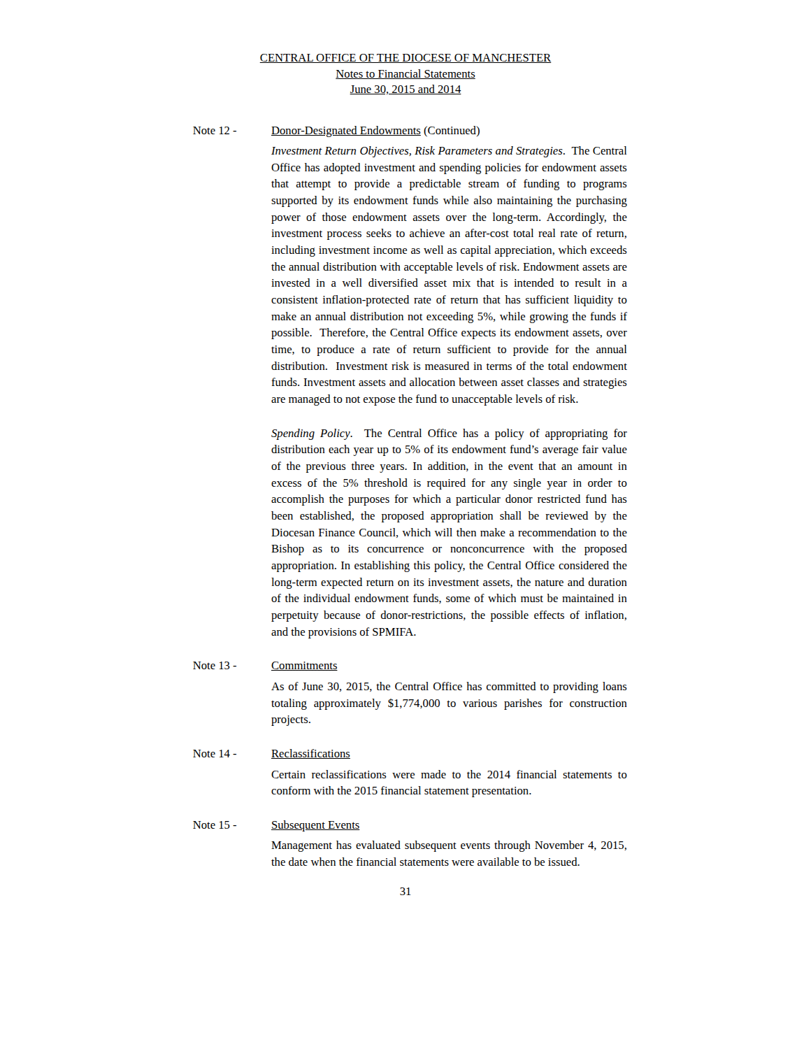CENTRAL OFFICE OF THE DIOCESE OF MANCHESTER
Notes to Financial Statements
June 30, 2015 and 2014
Note 12 -
Donor-Designated Endowments (Continued)
Investment Return Objectives, Risk Parameters and Strategies. The Central Office has adopted investment and spending policies for endowment assets that attempt to provide a predictable stream of funding to programs supported by its endowment funds while also maintaining the purchasing power of those endowment assets over the long-term. Accordingly, the investment process seeks to achieve an after-cost total real rate of return, including investment income as well as capital appreciation, which exceeds the annual distribution with acceptable levels of risk. Endowment assets are invested in a well diversified asset mix that is intended to result in a consistent inflation-protected rate of return that has sufficient liquidity to make an annual distribution not exceeding 5%, while growing the funds if possible. Therefore, the Central Office expects its endowment assets, over time, to produce a rate of return sufficient to provide for the annual distribution. Investment risk is measured in terms of the total endowment funds. Investment assets and allocation between asset classes and strategies are managed to not expose the fund to unacceptable levels of risk.
Spending Policy. The Central Office has a policy of appropriating for distribution each year up to 5% of its endowment fund’s average fair value of the previous three years. In addition, in the event that an amount in excess of the 5% threshold is required for any single year in order to accomplish the purposes for which a particular donor restricted fund has been established, the proposed appropriation shall be reviewed by the Diocesan Finance Council, which will then make a recommendation to the Bishop as to its concurrence or nonconcurrence with the proposed appropriation. In establishing this policy, the Central Office considered the long-term expected return on its investment assets, the nature and duration of the individual endowment funds, some of which must be maintained in perpetuity because of donor-restrictions, the possible effects of inflation, and the provisions of SPMIFA.
Note 13 -
Commitments
As of June 30, 2015, the Central Office has committed to providing loans totaling approximately $1,774,000 to various parishes for construction projects.
Note 14 -
Reclassifications
Certain reclassifications were made to the 2014 financial statements to conform with the 2015 financial statement presentation.
Note 15 -
Subsequent Events
Management has evaluated subsequent events through November 4, 2015, the date when the financial statements were available to be issued.
31